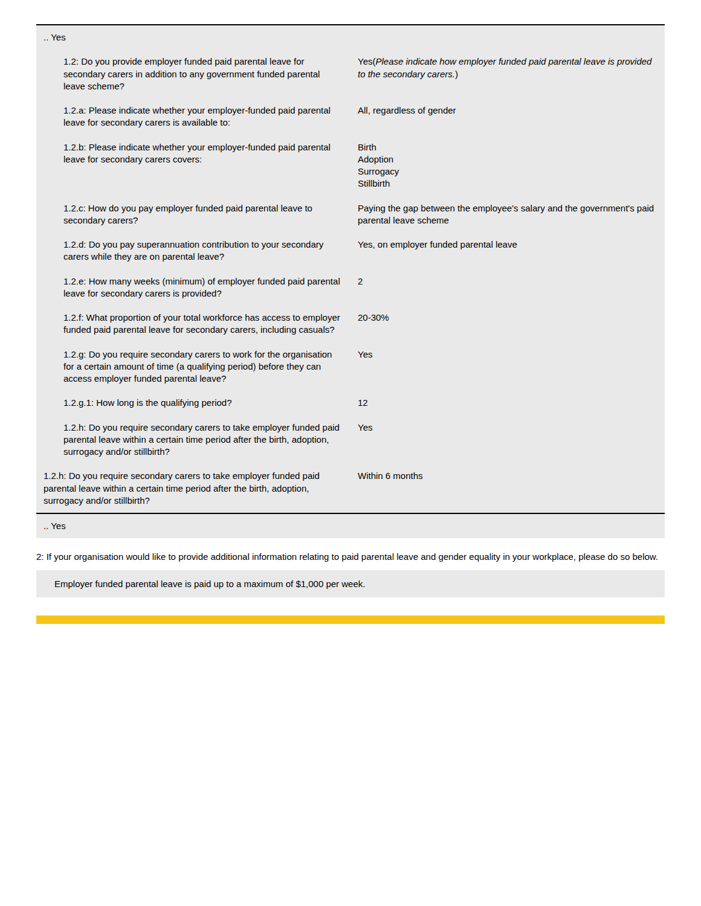| .. Yes |
| 1.2: Do you provide employer funded paid parental leave for secondary carers in addition to any government funded parental leave scheme? | Yes( Please indicate how employer funded paid parental leave is provided to the secondary carers. ) |
| 1.2.a: Please indicate whether your employer-funded paid parental leave for secondary carers is available to: | All, regardless of gender |
| 1.2.b: Please indicate whether your employer-funded paid parental leave for secondary carers covers: | Birth Adoption Surrogacy Stillbirth |
| 1.2.c: How do you pay employer funded paid parental leave to secondary carers? | Paying the gap between the employee's salary and the government's paid parental leave scheme |
| 1.2.d: Do you pay superannuation contribution to your secondary carers while they are on parental leave? | Yes, on employer funded parental leave |
| 1.2.e: How many weeks (minimum) of employer funded paid parental leave for secondary carers is provided? | 2 |
| 1.2.f: What proportion of your total workforce has access to employer funded paid parental leave for secondary carers, including casuals? | 20-30% |
| 1.2.g: Do you require secondary carers to work for the organisation for a certain amount of time (a qualifying period) before they can access employer funded parental leave? | Yes |
| 1.2.g.1: How long is the qualifying period? | 12 |
| 1.2.h: Do you require secondary carers to take employer funded paid parental leave within a certain time period after the birth, adoption, surrogacy and/or stillbirth? | Yes |
| 1.2.h: Do you require secondary carers to take employer funded paid parental leave within a certain time period after the birth, adoption, surrogacy and/or stillbirth? | Within 6 months |
| .. Yes |
2: If your organisation would like to provide additional information relating to paid parental leave and gender equality in your workplace, please do so below.
Employer funded parental leave is paid up to a maximum of $1,000 per week.